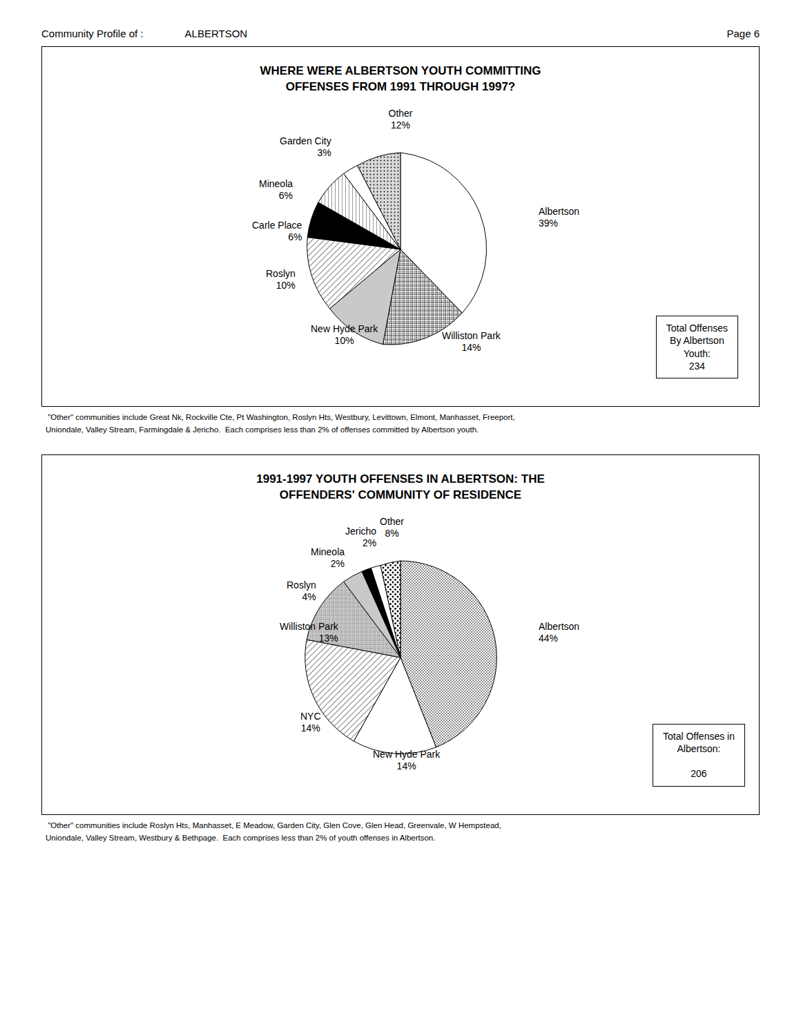Community Profile of :ALBERTSON
Page 6
WHERE WERE ALBERTSON YOUTH COMMITTING
OFFENSES FROM 1991 THROUGH 1997?
Other
12%
Garden City
3%
Mineola
6%
Carle Place
6%
Roslyn
10%
New Hyde Park
10%
Williston Park
14%
Albertson
39%
Total Offenses
By Albertson
Youth:
234
"Other" communities include Great Nk, Rockville Cte, Pt Washington, Roslyn Hts, Westbury, Levittown, Elmont, Manhasset, Freeport,
Uniondale, Valley Stream, Farmingdale & Jericho. Each comprises less than 2% of offenses committed by Albertson youth.
1991-1997 YOUTH OFFENSES IN ALBERTSON: THE
OFFENDERS' COMMUNITY OF RESIDENCE
Other
8%
Jericho
2%
Mineola
2%
Roslyn
4%
Williston Park
13%
NYC
14%
New Hyde Park
14%
Albertson
44%
Total Offenses in
Albertson:
206
"Other" communities include Roslyn Hts, Manhasset, E Meadow, Garden City, Glen Cove, Glen Head, Greenvale, W Hempstead,
Uniondale, Valley Stream, Westbury & Bethpage. Each comprises less than 2% of youth offenses in Albertson.